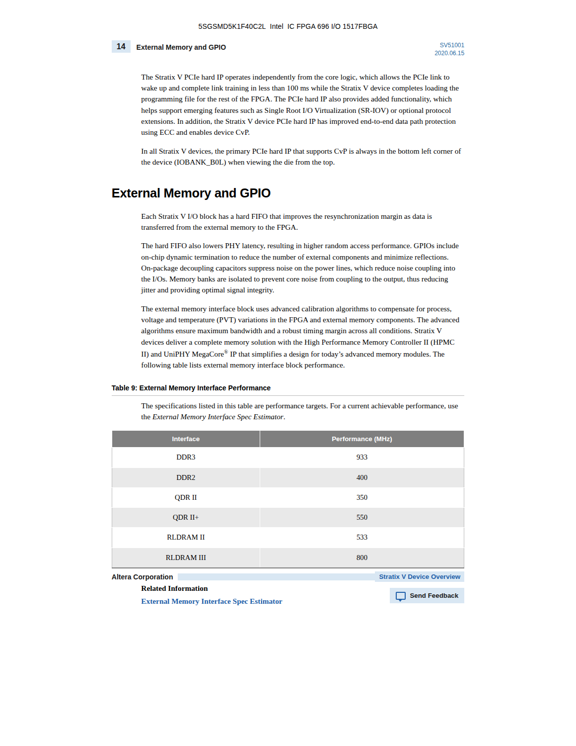5SGSMD5K1F40C2L Intel IC FPGA 696 I/O 1517FBGA
14
External Memory and GPIO
SV51001
2020.06.15
The Stratix V PCIe hard IP operates independently from the core logic, which allows the PCIe link to wake up and complete link training in less than 100 ms while the Stratix V device completes loading the programming file for the rest of the FPGA. The PCIe hard IP also provides added functionality, which helps support emerging features such as Single Root I/O Virtualization (SR-IOV) or optional protocol extensions. In addition, the Stratix V device PCIe hard IP has improved end-to-end data path protection using ECC and enables device CvP.
In all Stratix V devices, the primary PCIe hard IP that supports CvP is always in the bottom left corner of the device (IOBANK_B0L) when viewing the die from the top.
External Memory and GPIO
Each Stratix V I/O block has a hard FIFO that improves the resynchronization margin as data is transferred from the external memory to the FPGA.
The hard FIFO also lowers PHY latency, resulting in higher random access performance. GPIOs include on-chip dynamic termination to reduce the number of external components and minimize reflections. On-package decoupling capacitors suppress noise on the power lines, which reduce noise coupling into the I/Os. Memory banks are isolated to prevent core noise from coupling to the output, thus reducing jitter and providing optimal signal integrity.
The external memory interface block uses advanced calibration algorithms to compensate for process, voltage and temperature (PVT) variations in the FPGA and external memory components. The advanced algorithms ensure maximum bandwidth and a robust timing margin across all conditions. Stratix V devices deliver a complete memory solution with the High Performance Memory Controller II (HPMC II) and UniPHY MegaCore® IP that simplifies a design for today’s advanced memory modules. The following table lists external memory interface block performance.
Table 9: External Memory Interface Performance
The specifications listed in this table are performance targets. For a current achievable performance, use the External Memory Interface Spec Estimator.
| Interface | Performance (MHz) |
| --- | --- |
| DDR3 | 933 |
| DDR2 | 400 |
| QDR II | 350 |
| QDR II+ | 550 |
| RLDRAM II | 533 |
| RLDRAM III | 800 |
Related Information
External Memory Interface Spec Estimator
Altera Corporation
Stratix V Device Overview
Send Feedback